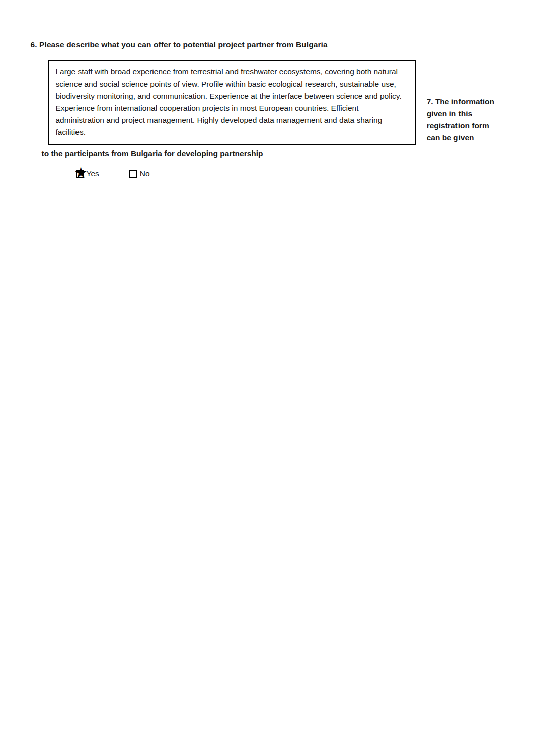6. Please describe what you can offer to potential project partner from Bulgaria
Large staff with broad experience from terrestrial and freshwater ecosystems, covering both natural science and social science points of view. Profile within basic ecological research, sustainable use, biodiversity monitoring, and communication. Experience at the interface between science and policy. Experience from international cooperation projects in most European countries. Efficient administration and project management. Highly developed data management and data sharing facilities.
7. The information given in this registration form can be given
to the participants from Bulgaria for developing partnership
★ Yes No